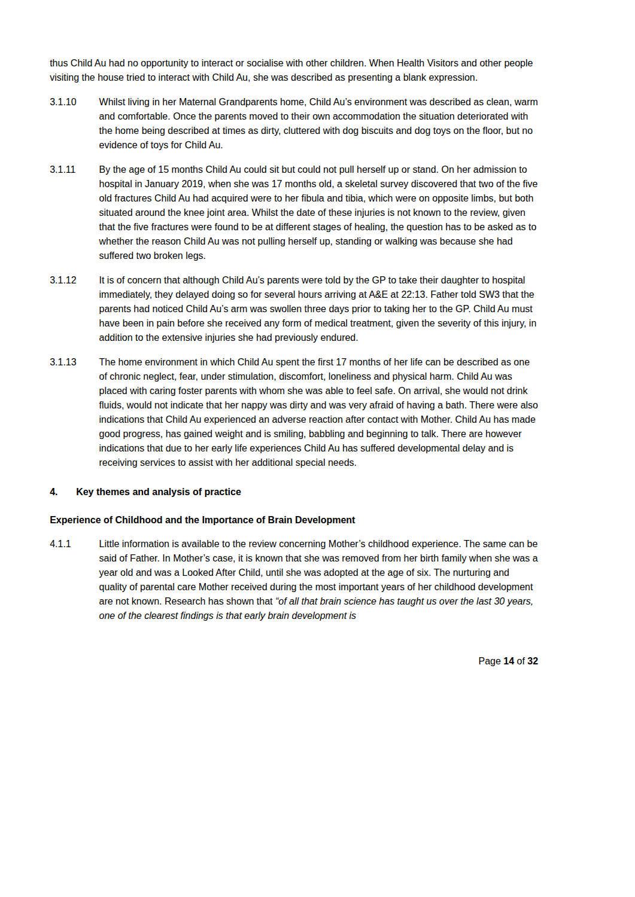thus Child Au had no opportunity to interact or socialise with other children. When Health Visitors and other people visiting the house tried to interact with Child Au, she was described as presenting a blank expression.
3.1.10 Whilst living in her Maternal Grandparents home, Child Au’s environment was described as clean, warm and comfortable. Once the parents moved to their own accommodation the situation deteriorated with the home being described at times as dirty, cluttered with dog biscuits and dog toys on the floor, but no evidence of toys for Child Au.
3.1.11 By the age of 15 months Child Au could sit but could not pull herself up or stand. On her admission to hospital in January 2019, when she was 17 months old, a skeletal survey discovered that two of the five old fractures Child Au had acquired were to her fibula and tibia, which were on opposite limbs, but both situated around the knee joint area. Whilst the date of these injuries is not known to the review, given that the five fractures were found to be at different stages of healing, the question has to be asked as to whether the reason Child Au was not pulling herself up, standing or walking was because she had suffered two broken legs.
3.1.12 It is of concern that although Child Au’s parents were told by the GP to take their daughter to hospital immediately, they delayed doing so for several hours arriving at A&E at 22:13. Father told SW3 that the parents had noticed Child Au’s arm was swollen three days prior to taking her to the GP. Child Au must have been in pain before she received any form of medical treatment, given the severity of this injury, in addition to the extensive injuries she had previously endured.
3.1.13 The home environment in which Child Au spent the first 17 months of her life can be described as one of chronic neglect, fear, under stimulation, discomfort, loneliness and physical harm. Child Au was placed with caring foster parents with whom she was able to feel safe. On arrival, she would not drink fluids, would not indicate that her nappy was dirty and was very afraid of having a bath. There were also indications that Child Au experienced an adverse reaction after contact with Mother. Child Au has made good progress, has gained weight and is smiling, babbling and beginning to talk. There are however indications that due to her early life experiences Child Au has suffered developmental delay and is receiving services to assist with her additional special needs.
4. Key themes and analysis of practice
Experience of Childhood and the Importance of Brain Development
4.1.1 Little information is available to the review concerning Mother’s childhood experience. The same can be said of Father. In Mother’s case, it is known that she was removed from her birth family when she was a year old and was a Looked After Child, until she was adopted at the age of six. The nurturing and quality of parental care Mother received during the most important years of her childhood development are not known. Research has shown that “of all that brain science has taught us over the last 30 years, one of the clearest findings is that early brain development is
Page 14 of 32